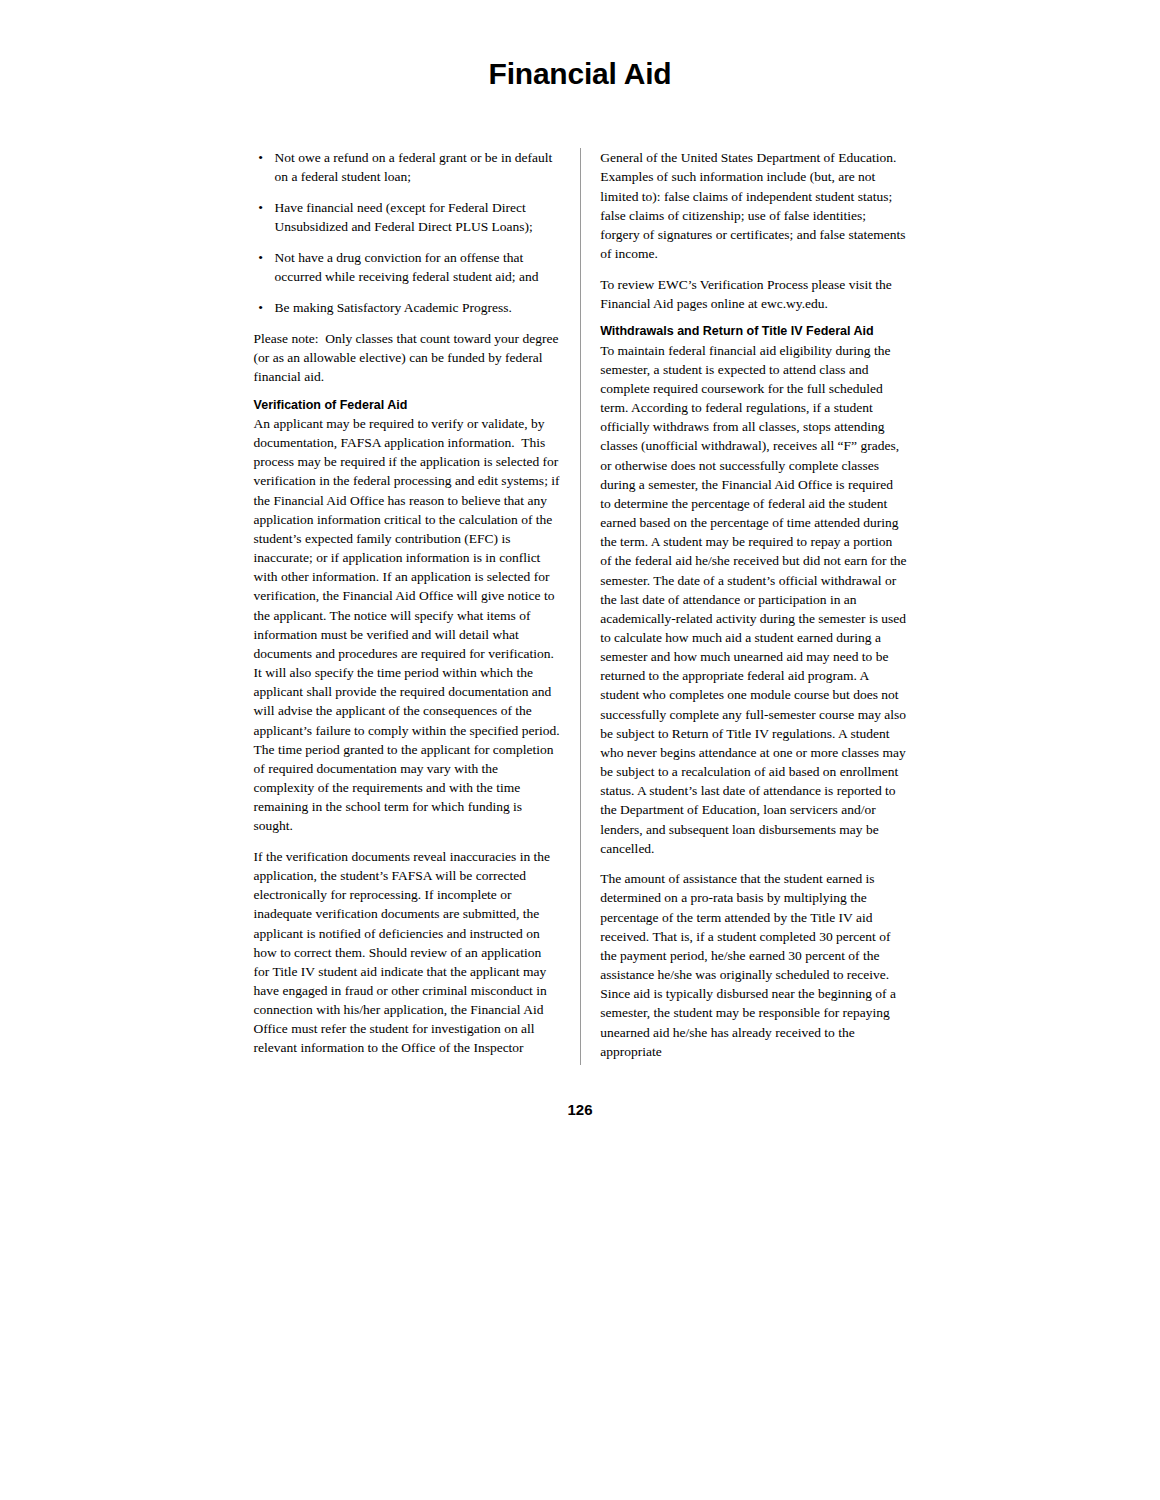Financial Aid
Not owe a refund on a federal grant or be in default on a federal student loan;
Have financial need (except for Federal Direct Unsubsidized and Federal Direct PLUS Loans);
Not have a drug conviction for an offense that occurred while receiving federal student aid; and
Be making Satisfactory Academic Progress.
Please note: Only classes that count toward your degree (or as an allowable elective) can be funded by federal financial aid.
Verification of Federal Aid
An applicant may be required to verify or validate, by documentation, FAFSA application information. This process may be required if the application is selected for verification in the federal processing and edit systems; if the Financial Aid Office has reason to believe that any application information critical to the calculation of the student’s expected family contribution (EFC) is inaccurate; or if application information is in conflict with other information. If an application is selected for verification, the Financial Aid Office will give notice to the applicant. The notice will specify what items of information must be verified and will detail what documents and procedures are required for verification. It will also specify the time period within which the applicant shall provide the required documentation and will advise the applicant of the consequences of the applicant’s failure to comply within the specified period. The time period granted to the applicant for completion of required documentation may vary with the complexity of the requirements and with the time remaining in the school term for which funding is sought.
If the verification documents reveal inaccuracies in the application, the student’s FAFSA will be corrected electronically for reprocessing. If incomplete or inadequate verification documents are submitted, the applicant is notified of deficiencies and instructed on how to correct them. Should review of an application for Title IV student aid indicate that the applicant may have engaged in fraud or other criminal misconduct in connection with his/her application, the Financial Aid Office must refer the student for investigation on all relevant information to the Office of the Inspector General of the United States Department of Education. Examples of such information include (but, are not limited to): false claims of independent student status; false claims of citizenship; use of false identities; forgery of signatures or certificates; and false statements of income.
To review EWC’s Verification Process please visit the Financial Aid pages online at ewc.wy.edu.
Withdrawals and Return of Title IV Federal Aid
To maintain federal financial aid eligibility during the semester, a student is expected to attend class and complete required coursework for the full scheduled term. According to federal regulations, if a student officially withdraws from all classes, stops attending classes (unofficial withdrawal), receives all “F” grades, or otherwise does not successfully complete classes during a semester, the Financial Aid Office is required to determine the percentage of federal aid the student earned based on the percentage of time attended during the term. A student may be required to repay a portion of the federal aid he/she received but did not earn for the semester. The date of a student’s official withdrawal or the last date of attendance or participation in an academically-related activity during the semester is used to calculate how much aid a student earned during a semester and how much unearned aid may need to be returned to the appropriate federal aid program. A student who completes one module course but does not successfully complete any full-semester course may also be subject to Return of Title IV regulations. A student who never begins attendance at one or more classes may be subject to a recalculation of aid based on enrollment status. A student’s last date of attendance is reported to the Department of Education, loan servicers and/or lenders, and subsequent loan disbursements may be cancelled.
The amount of assistance that the student earned is determined on a pro-rata basis by multiplying the percentage of the term attended by the Title IV aid received. That is, if a student completed 30 percent of the payment period, he/she earned 30 percent of the assistance he/she was originally scheduled to receive. Since aid is typically disbursed near the beginning of a semester, the student may be responsible for repaying unearned aid he/she has already received to the appropriate
126